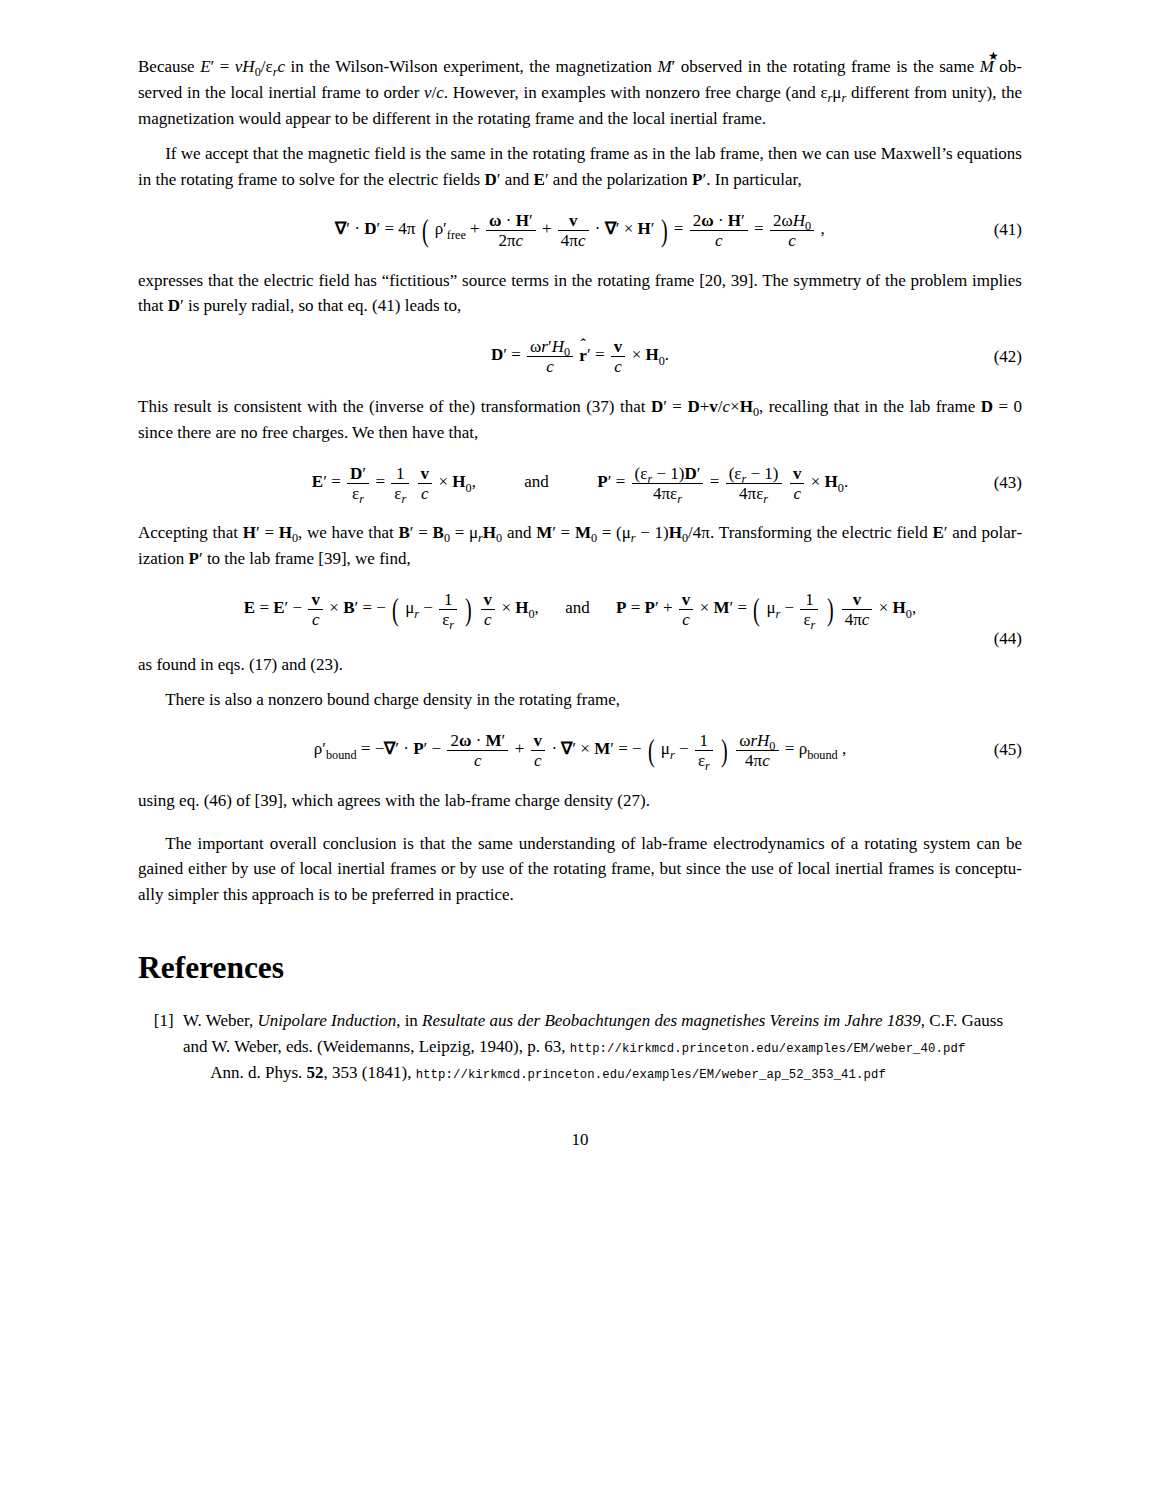Because E′ = vH0/εrc in the Wilson-Wilson experiment, the magnetization M′ observed in the rotating frame is the same M★ observed in the local inertial frame to order v/c. However, in examples with nonzero free charge (and εrμr different from unity), the magnetization would appear to be different in the rotating frame and the local inertial frame.
If we accept that the magnetic field is the same in the rotating frame as in the lab frame, then we can use Maxwell’s equations in the rotating frame to solve for the electric fields D′ and E′ and the polarization P′. In particular,
∇′ · D′ = 4π ( ρ′free + ω · H′2πc + v 4πc · ∇′ × H′ ) = 2ω · H′c = 2ωH0 c , (41)
expresses that the electric field has “fictitious” source terms in the rotating frame [20, 39]. The symmetry of the problem implies that D′ is purely radial, so that eq. (41) leads to,
D′ = ωr′H0 c ̂r′ = vc × H0. (42)
This result is consistent with the (inverse of the) transformation (37) that D′ = D+v/c×H0, recalling that in the lab frame D = 0 since there are no free charges. We then have that,
E′ = D′εr = 1 εr vc × H0, and P′ = (εr − 1)D′4πεr = (εr − 1) 4πεr vc × H0. (43)
Accepting that H′ = H0, we have that B′ = B0 = μrH0 and M′ = M0 = (μr − 1)H0/4π. Transforming the electric field E′ and polarization P′ to the lab frame [39], we find,
E = E′ − vc × B′ = − ( μr − 1 εr ) vc × H0, and P = P′ + vc × M′ = ( μr − 1 εr ) v 4πc × H0, (44)
as found in eqs. (17) and (23).
There is also a nonzero bound charge density in the rotating frame,
ρ′bound = −∇′ · P′ − 2ω · M′c + vc · ∇′ × M′ = − ( μr − 1 εr ) ωrH04πc = ρbound , (45)
using eq. (46) of [39], which agrees with the lab-frame charge density (27).
The important overall conclusion is that the same understanding of lab-frame electrodynamics of a rotating system can be gained either by use of local inertial frames or by use of the rotating frame, but since the use of local inertial frames is conceptually simpler this approach is to be preferred in practice.
References
[1]
W. Weber, Unipolare Induction, in Resultate aus der Beobachtungen des magnetishes Vereins im Jahre 1839, C.F. Gauss and W. Weber, eds. (Weidemanns, Leipzig, 1940), p. 63, http://kirkmcd.princeton.edu/examples/EM/weber_40.pdf Ann. d. Phys. 52, 353 (1841), http://kirkmcd.princeton.edu/examples/EM/weber_ap_52_353_41.pdf
10